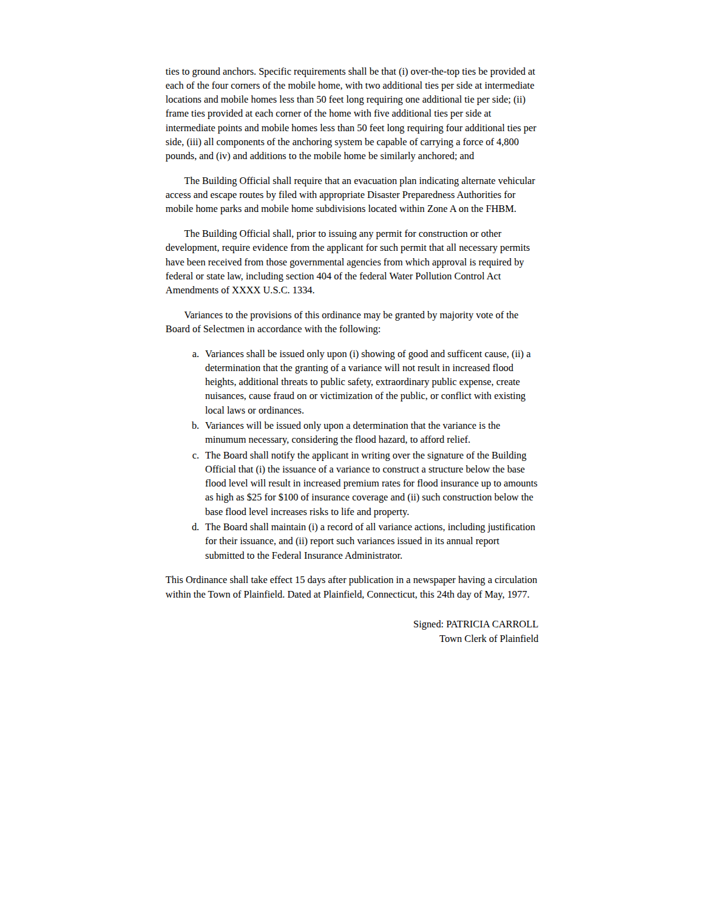ties to ground anchors. Specific requirements shall be that (i) over-the-top ties be provided at each of the four corners of the mobile home, with two additional ties per side at intermediate locations and mobile homes less than 50 feet long requiring one additional tie per side; (ii) frame ties provided at each corner of the home with five additional ties per side at intermediate points and mobile homes less than 50 feet long requiring four additional ties per side, (iii) all components of the anchoring system be capable of carrying a force of 4,800 pounds, and (iv) and additions to the mobile home be similarly anchored; and
The Building Official shall require that an evacuation plan indicating alternate vehicular access and escape routes by filed with appropriate Disaster Preparedness Authorities for mobile home parks and mobile home subdivisions located within Zone A on the FHBM.
The Building Official shall, prior to issuing any permit for construction or other development, require evidence from the applicant for such permit that all necessary permits have been received from those governmental agencies from which approval is required by federal or state law, including section 404 of the federal Water Pollution Control Act Amendments of XXXX U.S.C. 1334.
Variances to the provisions of this ordinance may be granted by majority vote of the Board of Selectmen in accordance with the following:
Variances shall be issued only upon (i) showing of good and sufficent cause, (ii) a determination that the granting of a variance will not result in increased flood heights, additional threats to public safety, extraordinary public expense, create nuisances, cause fraud on or victimization of the public, or conflict with existing local laws or ordinances.
Variances will be issued only upon a determination that the variance is the minumum necessary, considering the flood hazard, to afford relief.
The Board shall notify the applicant in writing over the signature of the Building Official that (i) the issuance of a variance to construct a structure below the base flood level will result in increased premium rates for flood insurance up to amounts as high as $25 for $100 of insurance coverage and (ii) such construction below the base flood level increases risks to life and property.
The Board shall maintain (i) a record of all variance actions, including justification for their issuance, and (ii) report such variances issued in its annual report submitted to the Federal Insurance Administrator.
This Ordinance shall take effect 15 days after publication in a newspaper having a circulation within the Town of Plainfield. Dated at Plainfield, Connecticut, this 24th day of May, 1977.
Signed: PATRICIA CARROLL
Town Clerk of Plainfield